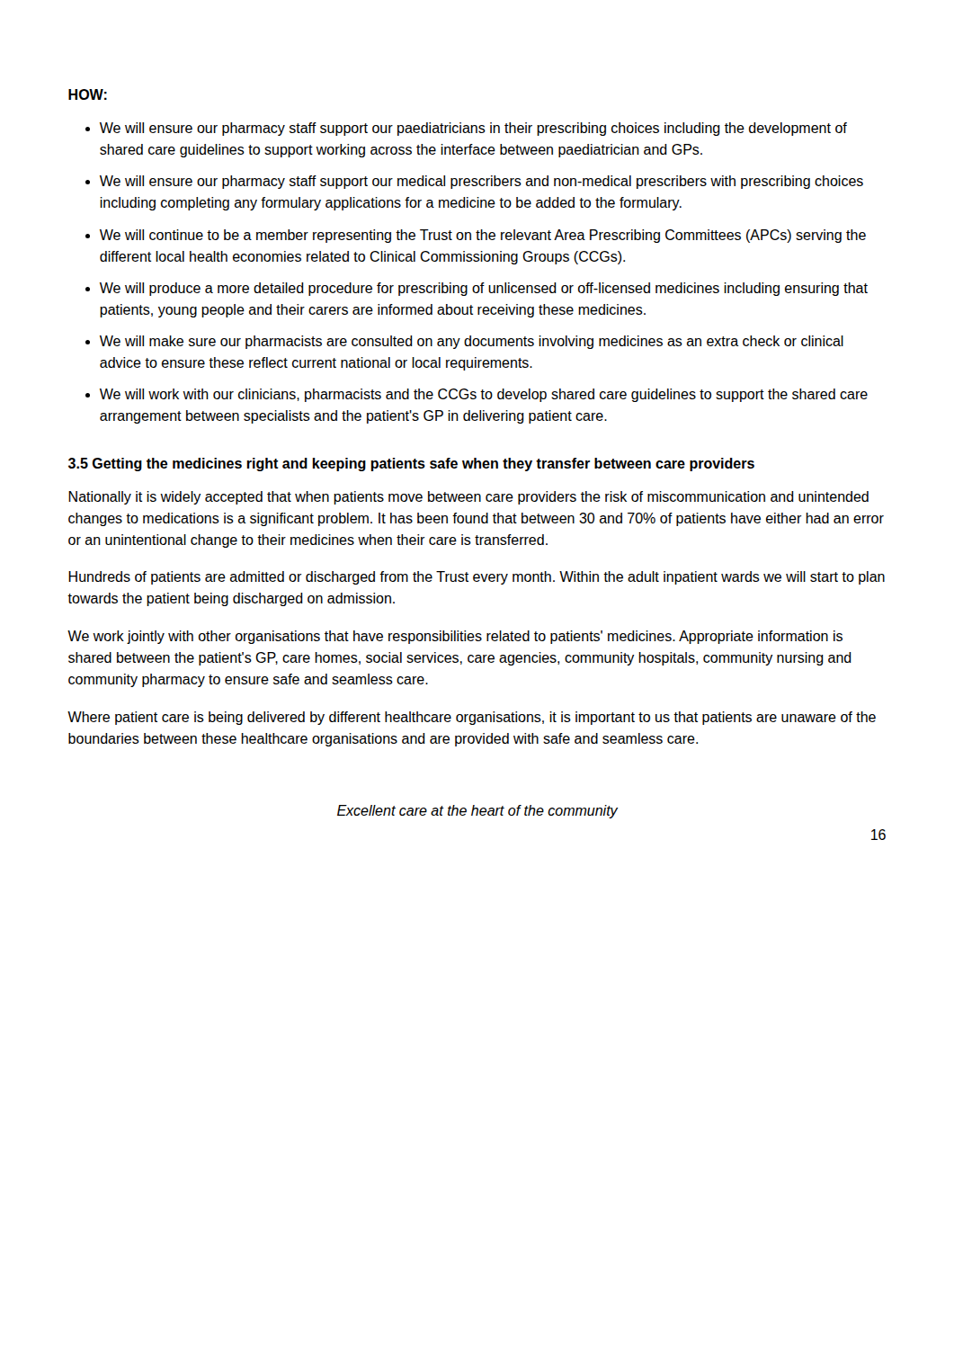HOW:
We will ensure our pharmacy staff support our paediatricians in their prescribing choices including the development of shared care guidelines to support working across the interface between paediatrician and GPs.
We will ensure our pharmacy staff support our medical prescribers and non-medical prescribers with prescribing choices including completing any formulary applications for a medicine to be added to the formulary.
We will continue to be a member representing the Trust on the relevant Area Prescribing Committees (APCs) serving the different local health economies related to Clinical Commissioning Groups (CCGs).
We will produce a more detailed procedure for prescribing of unlicensed or off-licensed medicines including ensuring that patients, young people and their carers are informed about receiving these medicines.
We will make sure our pharmacists are consulted on any documents involving medicines as an extra check or clinical advice to ensure these reflect current national or local requirements.
We will work with our clinicians, pharmacists and the CCGs to develop shared care guidelines to support the shared care arrangement between specialists and the patient's GP in delivering patient care.
3.5 Getting the medicines right and keeping patients safe when they transfer between care providers
Nationally it is widely accepted that when patients move between care providers the risk of miscommunication and unintended changes to medications is a significant problem. It has been found that between 30 and 70% of patients have either had an error or an unintentional change to their medicines when their care is transferred.
Hundreds of patients are admitted or discharged from the Trust every month. Within the adult inpatient wards we will start to plan towards the patient being discharged on admission.
We work jointly with other organisations that have responsibilities related to patients' medicines. Appropriate information is shared between the patient's GP, care homes, social services, care agencies, community hospitals, community nursing and community pharmacy to ensure safe and seamless care.
Where patient care is being delivered by different healthcare organisations, it is important to us that patients are unaware of the boundaries between these healthcare organisations and are provided with safe and seamless care.
Excellent care at the heart of the community
16